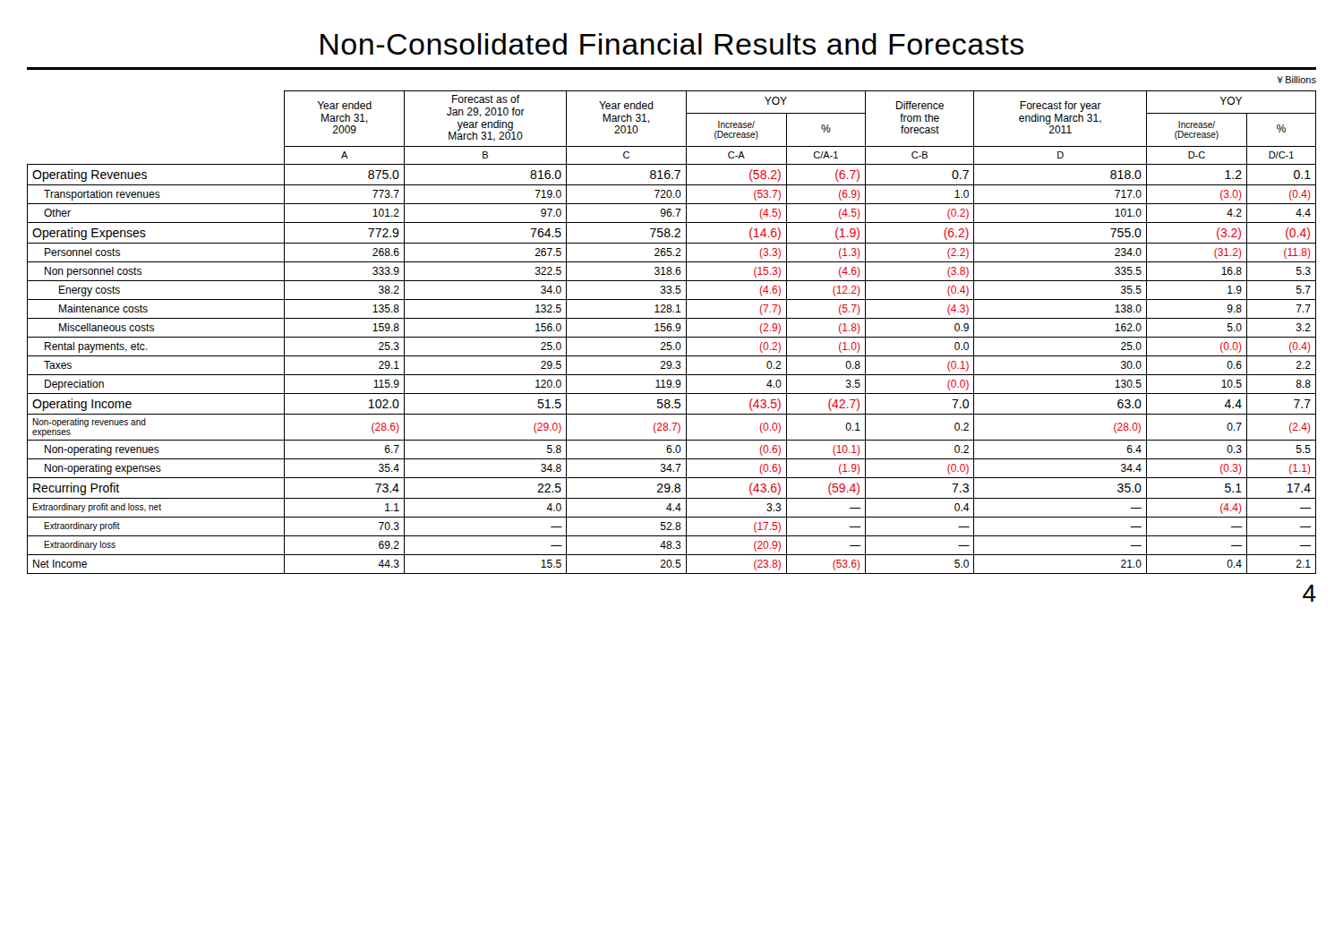Non-Consolidated Financial Results and Forecasts
￥Billions
| | Year ended March 31, 2009 | Forecast as of Jan 29, 2010 for year ending March 31, 2010 | Year ended March 31, 2010 | YOY | Difference from the forecast | Forecast for year ending March 31, 2011 | YOY |
| --- | --- | --- | --- | --- | --- | --- | --- |
| Increase/ (Decrease) | % | Increase/ (Decrease) | % |
| | A | B | C | C-A | C/A-1 | C-B | D | D-C | D/C-1 |
| Operating Revenues | 875.0 | 816.0 | 816.7 | (58.2) | (6.7) | 0.7 | 818.0 | 1.2 | 0.1 |
| Transportation revenues | 773.7 | 719.0 | 720.0 | (53.7) | (6.9) | 1.0 | 717.0 | (3.0) | (0.4) |
| Other | 101.2 | 97.0 | 96.7 | (4.5) | (4.5) | (0.2) | 101.0 | 4.2 | 4.4 |
| Operating Expenses | 772.9 | 764.5 | 758.2 | (14.6) | (1.9) | (6.2) | 755.0 | (3.2) | (0.4) |
| Personnel costs | 268.6 | 267.5 | 265.2 | (3.3) | (1.3) | (2.2) | 234.0 | (31.2) | (11.8) |
| Non personnel costs | 333.9 | 322.5 | 318.6 | (15.3) | (4.6) | (3.8) | 335.5 | 16.8 | 5.3 |
| Energy costs | 38.2 | 34.0 | 33.5 | (4.6) | (12.2) | (0.4) | 35.5 | 1.9 | 5.7 |
| Maintenance costs | 135.8 | 132.5 | 128.1 | (7.7) | (5.7) | (4.3) | 138.0 | 9.8 | 7.7 |
| Miscellaneous costs | 159.8 | 156.0 | 156.9 | (2.9) | (1.8) | 0.9 | 162.0 | 5.0 | 3.2 |
| Rental payments, etc. | 25.3 | 25.0 | 25.0 | (0.2) | (1.0) | 0.0 | 25.0 | (0.0) | (0.4) |
| Taxes | 29.1 | 29.5 | 29.3 | 0.2 | 0.8 | (0.1) | 30.0 | 0.6 | 2.2 |
| Depreciation | 115.9 | 120.0 | 119.9 | 4.0 | 3.5 | (0.0) | 130.5 | 10.5 | 8.8 |
| Operating Income | 102.0 | 51.5 | 58.5 | (43.5) | (42.7) | 7.0 | 63.0 | 4.4 | 7.7 |
| Non-operating revenues and expenses | (28.6) | (29.0) | (28.7) | (0.0) | 0.1 | 0.2 | (28.0) | 0.7 | (2.4) |
| Non-operating revenues | 6.7 | 5.8 | 6.0 | (0.6) | (10.1) | 0.2 | 6.4 | 0.3 | 5.5 |
| Non-operating expenses | 35.4 | 34.8 | 34.7 | (0.6) | (1.9) | (0.0) | 34.4 | (0.3) | (1.1) |
| Recurring Profit | 73.4 | 22.5 | 29.8 | (43.6) | (59.4) | 7.3 | 35.0 | 5.1 | 17.4 |
| Extraordinary profit and loss, net | 1.1 | 4.0 | 4.4 | 3.3 | — | 0.4 | — | (4.4) | — |
| Extraordinary profit | 70.3 | — | 52.8 | (17.5) | — | — | — | — | — |
| Extraordinary loss | 69.2 | — | 48.3 | (20.9) | — | — | — | — | — |
| Net Income | 44.3 | 15.5 | 20.5 | (23.8) | (53.6) | 5.0 | 21.0 | 0.4 | 2.1 |
4